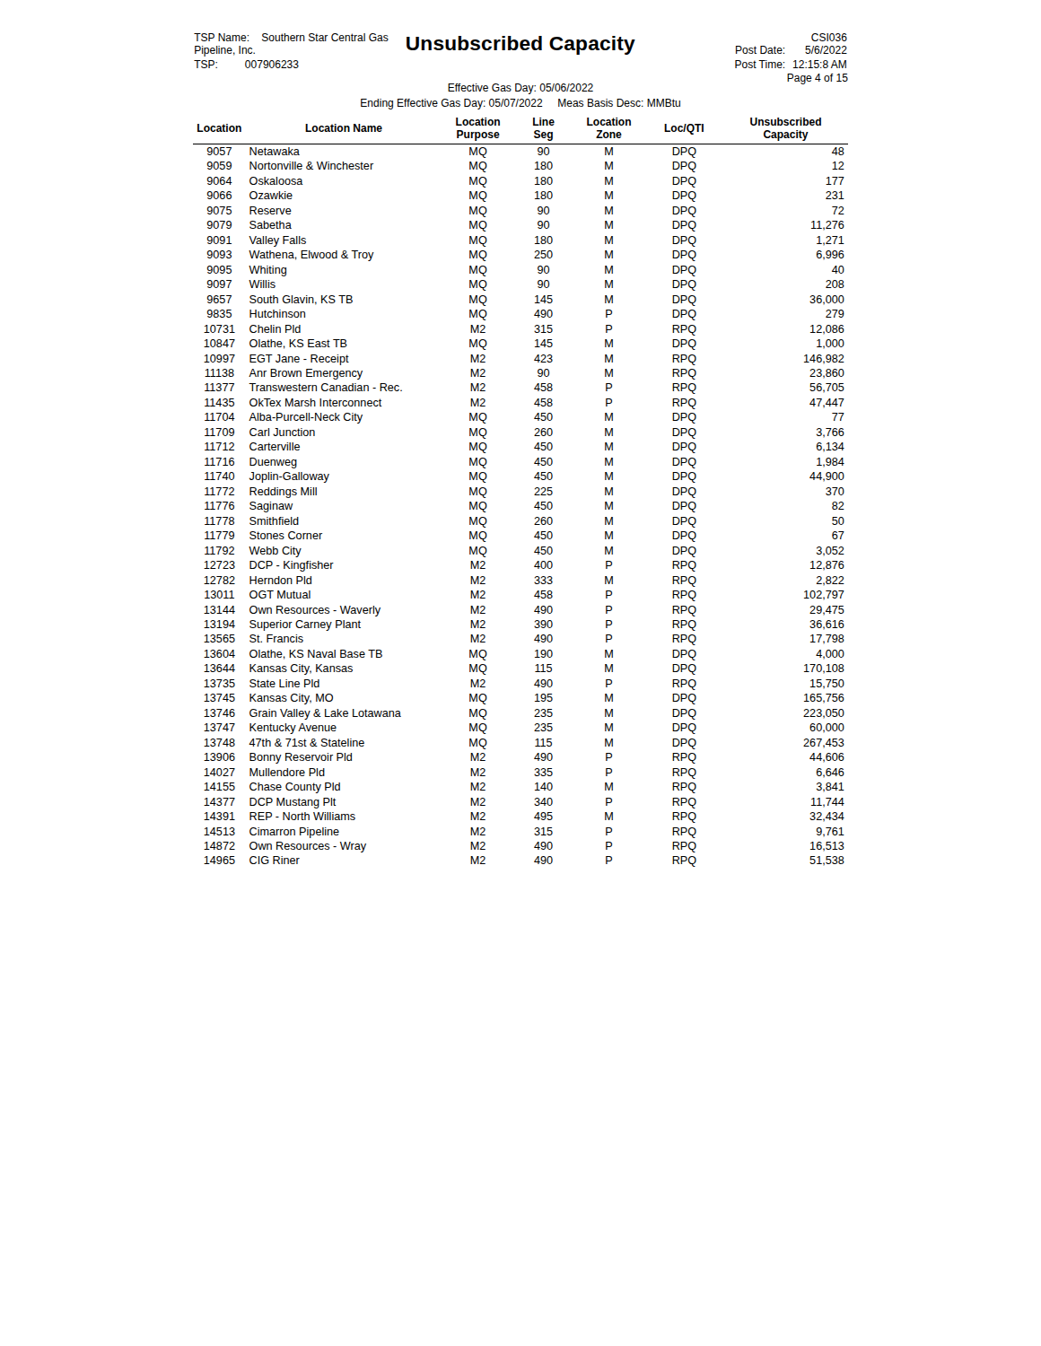| TSP Name: Southern Star Central Gas Pipeline, Inc. | Unsubscribed Capacity | CSI036 Post Date: 5/6/2022 |
| TSP: 007906233 | Post Time: 12:15:8 AM |
Page 4 of 15
Effective Gas Day: 05/06/2022
Ending Effective Gas Day: 05/07/2022 Meas Basis Desc: MMBtu
| Location | Location Name | Location Purpose | Line Seg | Location Zone | Loc/QTI | Unsubscribed Capacity |
| --- | --- | --- | --- | --- | --- | --- |
| 9057 | Netawaka | MQ | 90 | M | DPQ | 48 |
| 9059 | Nortonville & Winchester | MQ | 180 | M | DPQ | 12 |
| 9064 | Oskaloosa | MQ | 180 | M | DPQ | 177 |
| 9066 | Ozawkie | MQ | 180 | M | DPQ | 231 |
| 9075 | Reserve | MQ | 90 | M | DPQ | 72 |
| 9079 | Sabetha | MQ | 90 | M | DPQ | 11,276 |
| 9091 | Valley Falls | MQ | 180 | M | DPQ | 1,271 |
| 9093 | Wathena, Elwood & Troy | MQ | 250 | M | DPQ | 6,996 |
| 9095 | Whiting | MQ | 90 | M | DPQ | 40 |
| 9097 | Willis | MQ | 90 | M | DPQ | 208 |
| 9657 | South Glavin, KS TB | MQ | 145 | M | DPQ | 36,000 |
| 9835 | Hutchinson | MQ | 490 | P | DPQ | 279 |
| 10731 | Chelin Pld | M2 | 315 | P | RPQ | 12,086 |
| 10847 | Olathe, KS East TB | MQ | 145 | M | DPQ | 1,000 |
| 10997 | EGT Jane - Receipt | M2 | 423 | M | RPQ | 146,982 |
| 11138 | Anr Brown Emergency | M2 | 90 | M | RPQ | 23,860 |
| 11377 | Transwestern Canadian - Rec. | M2 | 458 | P | RPQ | 56,705 |
| 11435 | OkTex Marsh Interconnect | M2 | 458 | P | RPQ | 47,447 |
| 11704 | Alba-Purcell-Neck City | MQ | 450 | M | DPQ | 77 |
| 11709 | Carl Junction | MQ | 260 | M | DPQ | 3,766 |
| 11712 | Carterville | MQ | 450 | M | DPQ | 6,134 |
| 11716 | Duenweg | MQ | 450 | M | DPQ | 1,984 |
| 11740 | Joplin-Galloway | MQ | 450 | M | DPQ | 44,900 |
| 11772 | Reddings Mill | MQ | 225 | M | DPQ | 370 |
| 11776 | Saginaw | MQ | 450 | M | DPQ | 82 |
| 11778 | Smithfield | MQ | 260 | M | DPQ | 50 |
| 11779 | Stones Corner | MQ | 450 | M | DPQ | 67 |
| 11792 | Webb City | MQ | 450 | M | DPQ | 3,052 |
| 12723 | DCP - Kingfisher | M2 | 400 | P | RPQ | 12,876 |
| 12782 | Herndon Pld | M2 | 333 | M | RPQ | 2,822 |
| 13011 | OGT Mutual | M2 | 458 | P | RPQ | 102,797 |
| 13144 | Own Resources - Waverly | M2 | 490 | P | RPQ | 29,475 |
| 13194 | Superior Carney Plant | M2 | 390 | P | RPQ | 36,616 |
| 13565 | St. Francis | M2 | 490 | P | RPQ | 17,798 |
| 13604 | Olathe, KS Naval Base TB | MQ | 190 | M | DPQ | 4,000 |
| 13644 | Kansas City, Kansas | MQ | 115 | M | DPQ | 170,108 |
| 13735 | State Line Pld | M2 | 490 | P | RPQ | 15,750 |
| 13745 | Kansas City, MO | MQ | 195 | M | DPQ | 165,756 |
| 13746 | Grain Valley & Lake Lotawana | MQ | 235 | M | DPQ | 223,050 |
| 13747 | Kentucky Avenue | MQ | 235 | M | DPQ | 60,000 |
| 13748 | 47th & 71st & Stateline | MQ | 115 | M | DPQ | 267,453 |
| 13906 | Bonny Reservoir Pld | M2 | 490 | P | RPQ | 44,606 |
| 14027 | Mullendore Pld | M2 | 335 | P | RPQ | 6,646 |
| 14155 | Chase County Pld | M2 | 140 | M | RPQ | 3,841 |
| 14377 | DCP Mustang Plt | M2 | 340 | P | RPQ | 11,744 |
| 14391 | REP - North Williams | M2 | 495 | M | RPQ | 32,434 |
| 14513 | Cimarron Pipeline | M2 | 315 | P | RPQ | 9,761 |
| 14872 | Own Resources - Wray | M2 | 490 | P | RPQ | 16,513 |
| 14965 | CIG Riner | M2 | 490 | P | RPQ | 51,538 |